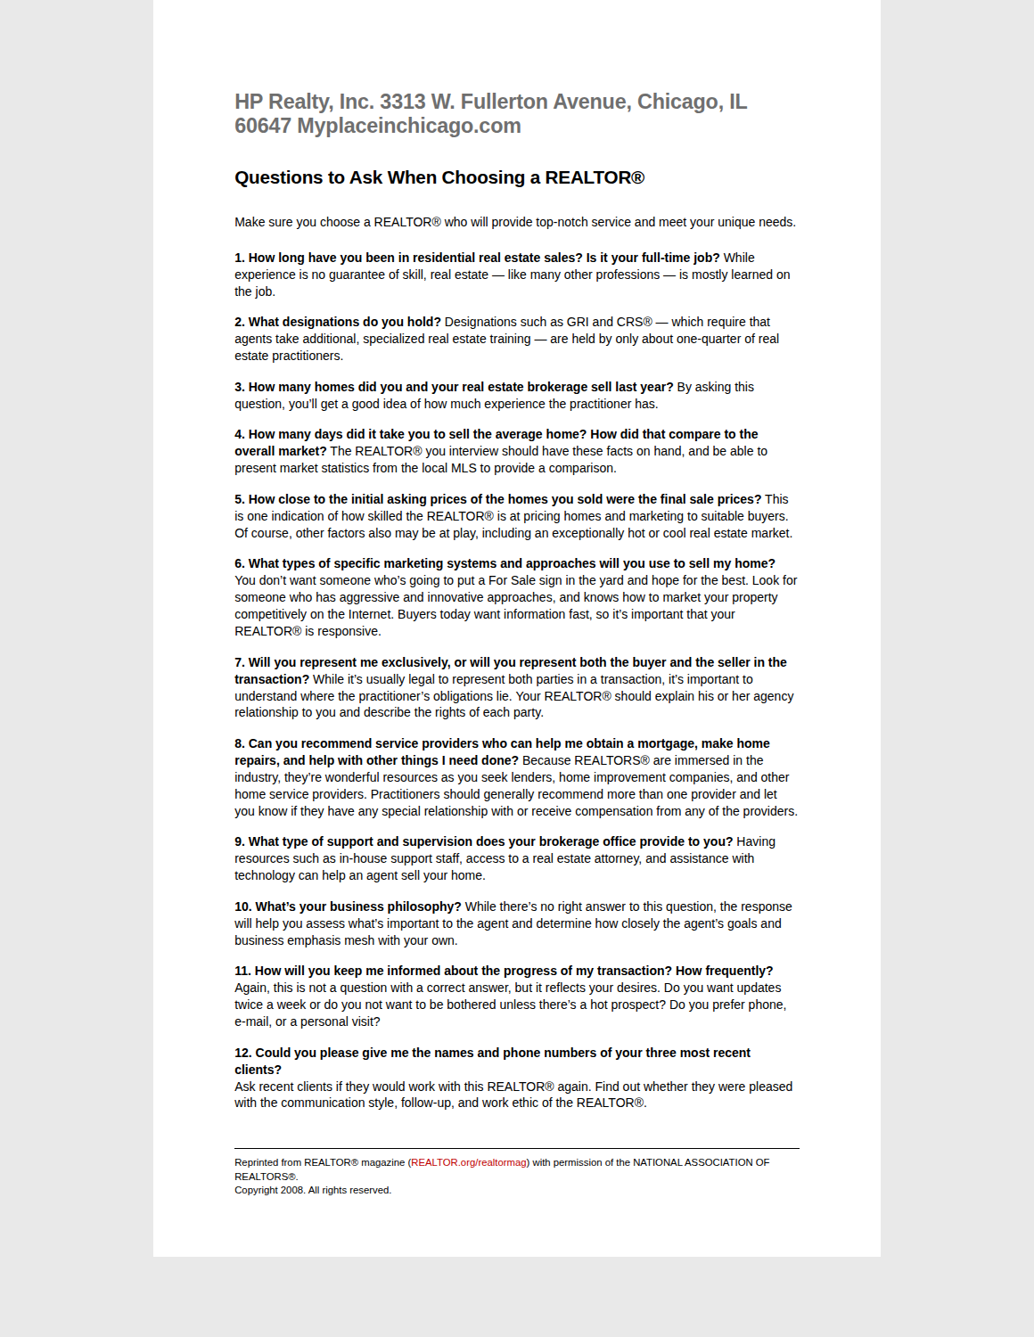HP Realty, Inc. 3313 W. Fullerton Avenue, Chicago, IL 60647 Myplaceinchicago.com
Questions to Ask When Choosing a REALTOR®
Make sure you choose a REALTOR® who will provide top-notch service and meet your unique needs.
1. How long have you been in residential real estate sales? Is it your full-time job? While experience is no guarantee of skill, real estate — like many other professions — is mostly learned on the job.
2. What designations do you hold? Designations such as GRI and CRS® — which require that agents take additional, specialized real estate training — are held by only about one-quarter of real estate practitioners.
3. How many homes did you and your real estate brokerage sell last year? By asking this question, you’ll get a good idea of how much experience the practitioner has.
4. How many days did it take you to sell the average home? How did that compare to the overall market? The REALTOR® you interview should have these facts on hand, and be able to present market statistics from the local MLS to provide a comparison.
5. How close to the initial asking prices of the homes you sold were the final sale prices? This is one indication of how skilled the REALTOR® is at pricing homes and marketing to suitable buyers. Of course, other factors also may be at play, including an exceptionally hot or cool real estate market.
6. What types of specific marketing systems and approaches will you use to sell my home? You don’t want someone who’s going to put a For Sale sign in the yard and hope for the best. Look for someone who has aggressive and innovative approaches, and knows how to market your property competitively on the Internet. Buyers today want information fast, so it’s important that your REALTOR® is responsive.
7. Will you represent me exclusively, or will you represent both the buyer and the seller in the transaction? While it’s usually legal to represent both parties in a transaction, it’s important to understand where the practitioner’s obligations lie. Your REALTOR® should explain his or her agency relationship to you and describe the rights of each party.
8. Can you recommend service providers who can help me obtain a mortgage, make home repairs, and help with other things I need done? Because REALTORS® are immersed in the industry, they’re wonderful resources as you seek lenders, home improvement companies, and other home service providers. Practitioners should generally recommend more than one provider and let you know if they have any special relationship with or receive compensation from any of the providers.
9. What type of support and supervision does your brokerage office provide to you? Having resources such as in-house support staff, access to a real estate attorney, and assistance with technology can help an agent sell your home.
10. What’s your business philosophy? While there’s no right answer to this question, the response will help you assess what’s important to the agent and determine how closely the agent’s goals and business emphasis mesh with your own.
11. How will you keep me informed about the progress of my transaction? How frequently? Again, this is not a question with a correct answer, but it reflects your desires. Do you want updates twice a week or do you not want to be bothered unless there’s a hot prospect? Do you prefer phone, e-mail, or a personal visit?
12. Could you please give me the names and phone numbers of your three most recent clients?
Ask recent clients if they would work with this REALTOR® again. Find out whether they were pleased with the communication style, follow-up, and work ethic of the REALTOR®.
Reprinted from REALTOR® magazine (REALTOR.org/realtormag) with permission of the NATIONAL ASSOCIATION OF REALTORS®.
Copyright 2008. All rights reserved.